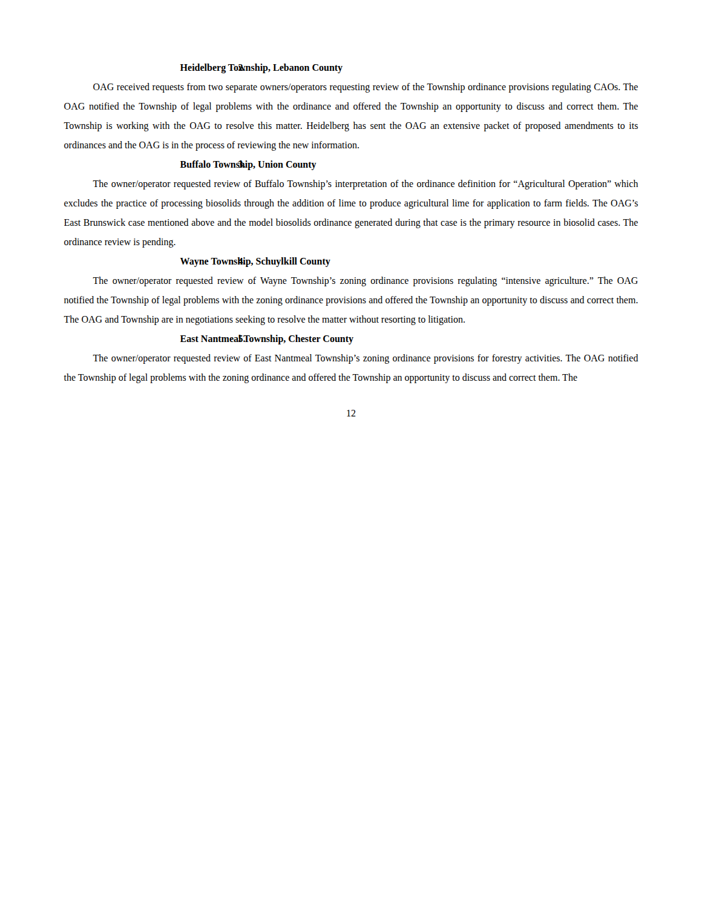2. Heidelberg Township, Lebanon County
OAG received requests from two separate owners/operators requesting review of the Township ordinance provisions regulating CAOs. The OAG notified the Township of legal problems with the ordinance and offered the Township an opportunity to discuss and correct them. The Township is working with the OAG to resolve this matter. Heidelberg has sent the OAG an extensive packet of proposed amendments to its ordinances and the OAG is in the process of reviewing the new information.
3. Buffalo Township, Union County
The owner/operator requested review of Buffalo Township’s interpretation of the ordinance definition for “Agricultural Operation” which excludes the practice of processing biosolids through the addition of lime to produce agricultural lime for application to farm fields. The OAG’s East Brunswick case mentioned above and the model biosolids ordinance generated during that case is the primary resource in biosolid cases. The ordinance review is pending.
4. Wayne Township, Schuylkill County
The owner/operator requested review of Wayne Township’s zoning ordinance provisions regulating “intensive agriculture.” The OAG notified the Township of legal problems with the zoning ordinance provisions and offered the Township an opportunity to discuss and correct them. The OAG and Township are in negotiations seeking to resolve the matter without resorting to litigation.
5. East Nantmeal Township, Chester County
The owner/operator requested review of East Nantmeal Township’s zoning ordinance provisions for forestry activities. The OAG notified the Township of legal problems with the zoning ordinance and offered the Township an opportunity to discuss and correct them. The
12